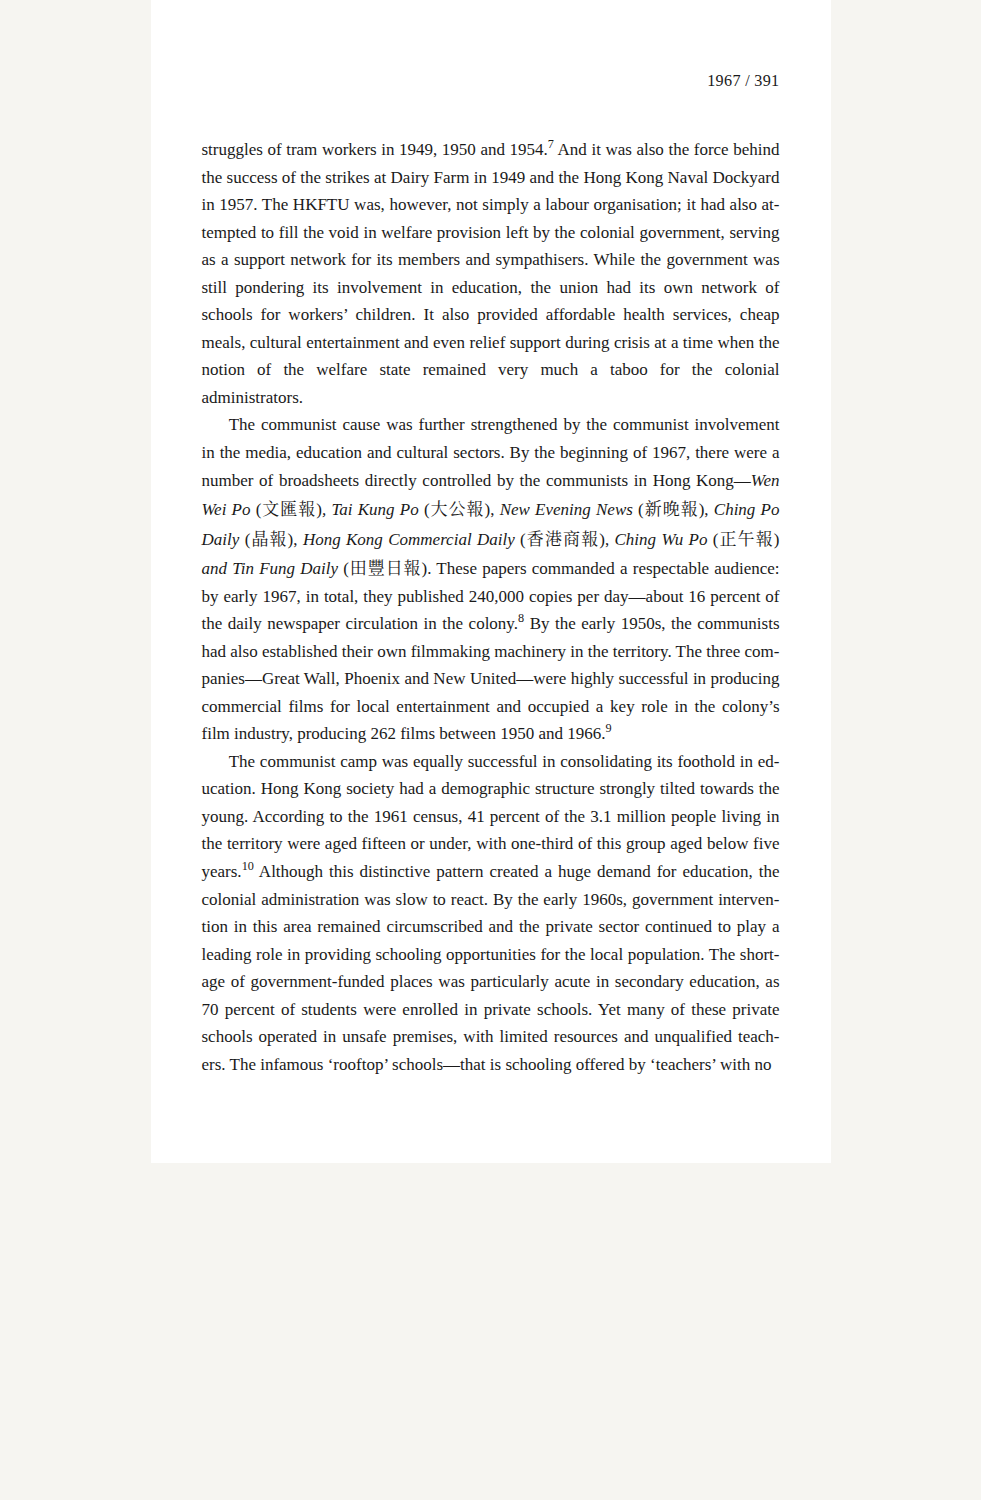1967 / 391
struggles of tram workers in 1949, 1950 and 1954.7 And it was also the force behind the success of the strikes at Dairy Farm in 1949 and the Hong Kong Naval Dockyard in 1957. The HKFTU was, however, not simply a labour organisation; it had also attempted to fill the void in welfare provision left by the colonial government, serving as a support network for its members and sympathisers. While the government was still pondering its involvement in education, the union had its own network of schools for workers’ children. It also provided affordable health services, cheap meals, cultural entertainment and even relief support during crisis at a time when the notion of the welfare state remained very much a taboo for the colonial administrators.
The communist cause was further strengthened by the communist involvement in the media, education and cultural sectors. By the beginning of 1967, there were a number of broadsheets directly controlled by the communists in Hong Kong—Wen Wei Po (文匯報), Tai Kung Po (大公報), New Evening News (新晚報), Ching Po Daily (晶報), Hong Kong Commercial Daily (香港商報), Ching Wu Po (正午報) and Tin Fung Daily (田豐日報). These papers commanded a respectable audience: by early 1967, in total, they published 240,000 copies per day—about 16 percent of the daily newspaper circulation in the colony.8 By the early 1950s, the communists had also established their own filmmaking machinery in the territory. The three companies—Great Wall, Phoenix and New United—were highly successful in producing commercial films for local entertainment and occupied a key role in the colony’s film industry, producing 262 films between 1950 and 1966.9
The communist camp was equally successful in consolidating its foothold in education. Hong Kong society had a demographic structure strongly tilted towards the young. According to the 1961 census, 41 percent of the 3.1 million people living in the territory were aged fifteen or under, with one-third of this group aged below five years.10 Although this distinctive pattern created a huge demand for education, the colonial administration was slow to react. By the early 1960s, government intervention in this area remained circumscribed and the private sector continued to play a leading role in providing schooling opportunities for the local population. The shortage of government-funded places was particularly acute in secondary education, as 70 percent of students were enrolled in private schools. Yet many of these private schools operated in unsafe premises, with limited resources and unqualified teachers. The infamous ‘rooftop’ schools—that is schooling offered by ‘teachers’ with no